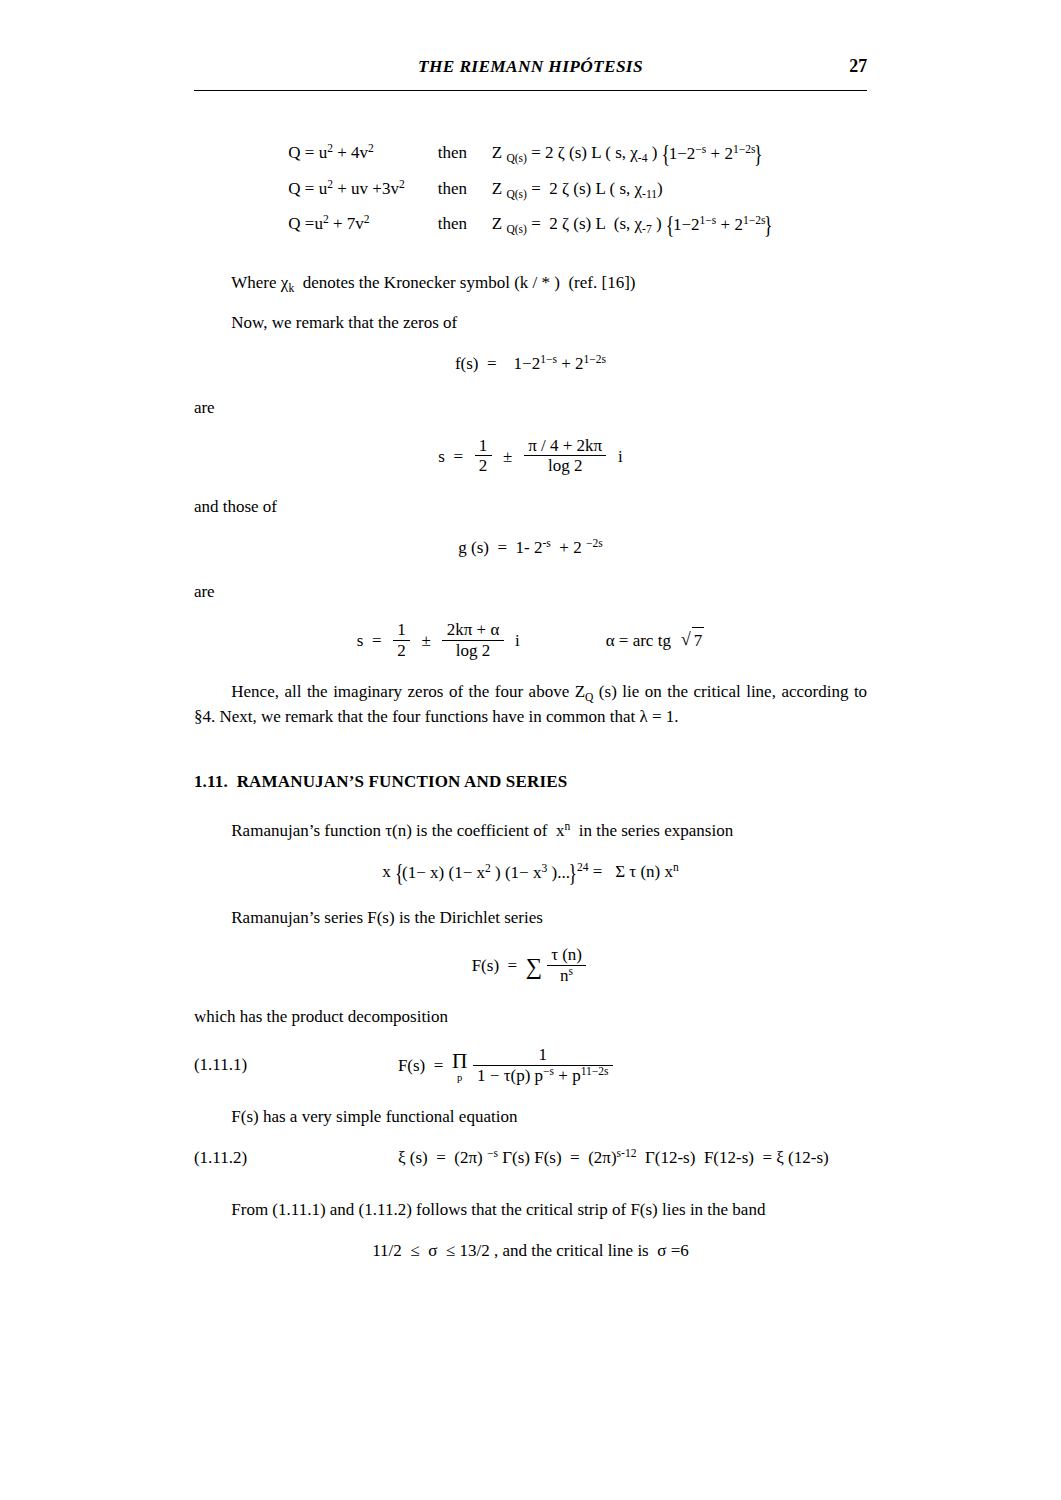THE RIEMANN HIPÓTESIS 27
| Q = u 2 + 4v 2 | then | Z Q(s) = 2 ζ (s) L ( s, χ -4 ) 1−2 −s + 2 1−2s |
| Q = u 2 + uv +3v 2 | then | Z Q(s) = 2 ζ (s) L ( s, χ -11 ) |
| Q =u 2 + 7v 2 | then | Z Q(s) = 2 ζ (s) L (s, χ -7 ) 1−2 1−s + 2 1−2s |
Where χk denotes the Kronecker symbol (k / * ) (ref. [16])
Now, we remark that the zeros of
f(s) = 1−21−s + 21−2s
are
s = 12 ± π / 4 + 2kπ log 2 i
and those of
g (s) = 1- 2-s + 2 −2s
are
s = 12 ± 2kπ + α log 2 i α = arc tg 7
Hence, all the imaginary zeros of the four above ZQ (s) lie on the critical line, according to §4. Next, we remark that the four functions have in common that λ = 1.
1.11. RAMANUJAN’S FUNCTION AND SERIES
Ramanujan’s function τ(n) is the coefficient of xn in the series expansion
x (1− x) (1− x2 ) (1− x3 )...24 = Σ τ (n) xn
Ramanujan’s series F(s) is the Dirichlet series
F(s) = ∑τ (n) ns
which has the product decomposition
(1.11.1) F(s) = Πp 11 − τ(p) p−s + p11−2s
F(s) has a very simple functional equation
(1.11.2) ξ (s) = (2π) −s Γ(s) F(s) = (2π)s-12 Γ(12-s) F(12-s) = ξ (12-s)
From (1.11.1) and (1.11.2) follows that the critical strip of F(s) lies in the band
11/2 ≤ σ ≤ 13/2 , and the critical line is σ =6